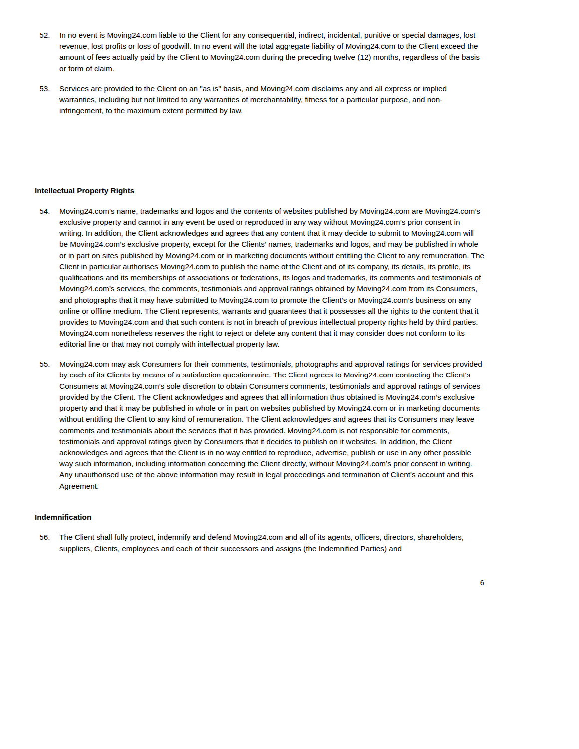52. In no event is Moving24.com liable to the Client for any consequential, indirect, incidental, punitive or special damages, lost revenue, lost profits or loss of goodwill. In no event will the total aggregate liability of Moving24.com to the Client exceed the amount of fees actually paid by the Client to Moving24.com during the preceding twelve (12) months, regardless of the basis or form of claim.
53. Services are provided to the Client on an "as is" basis, and Moving24.com disclaims any and all express or implied warranties, including but not limited to any warranties of merchantability, fitness for a particular purpose, and non-infringement, to the maximum extent permitted by law.
Intellectual Property Rights
54. Moving24.com’s name, trademarks and logos and the contents of websites published by Moving24.com are Moving24.com’s exclusive property and cannot in any event be used or reproduced in any way without Moving24.com’s prior consent in writing. In addition, the Client acknowledges and agrees that any content that it may decide to submit to Moving24.com will be Moving24.com’s exclusive property, except for the Clients’ names, trademarks and logos, and may be published in whole or in part on sites published by Moving24.com or in marketing documents without entitling the Client to any remuneration. The Client in particular authorises Moving24.com to publish the name of the Client and of its company, its details, its profile, its qualifications and its memberships of associations or federations, its logos and trademarks, its comments and testimonials of Moving24.com’s services, the comments, testimonials and approval ratings obtained by Moving24.com from its Consumers, and photographs that it may have submitted to Moving24.com to promote the Client's or Moving24.com’s business on any online or offline medium. The Client represents, warrants and guarantees that it possesses all the rights to the content that it provides to Moving24.com and that such content is not in breach of previous intellectual property rights held by third parties. Moving24.com nonetheless reserves the right to reject or delete any content that it may consider does not conform to its editorial line or that may not comply with intellectual property law.
55. Moving24.com may ask Consumers for their comments, testimonials, photographs and approval ratings for services provided by each of its Clients by means of a satisfaction questionnaire. The Client agrees to Moving24.com contacting the Client's Consumers at Moving24.com’s sole discretion to obtain Consumers comments, testimonials and approval ratings of services provided by the Client. The Client acknowledges and agrees that all information thus obtained is Moving24.com’s exclusive property and that it may be published in whole or in part on websites published by Moving24.com or in marketing documents without entitling the Client to any kind of remuneration. The Client acknowledges and agrees that its Consumers may leave comments and testimonials about the services that it has provided. Moving24.com is not responsible for comments, testimonials and approval ratings given by Consumers that it decides to publish on it websites. In addition, the Client acknowledges and agrees that the Client is in no way entitled to reproduce, advertise, publish or use in any other possible way such information, including information concerning the Client directly, without Moving24.com’s prior consent in writing. Any unauthorised use of the above information may result in legal proceedings and termination of Client's account and this Agreement.
Indemnification
56. The Client shall fully protect, indemnify and defend Moving24.com and all of its agents, officers, directors, shareholders, suppliers, Clients, employees and each of their successors and assigns (the Indemnified Parties) and
6